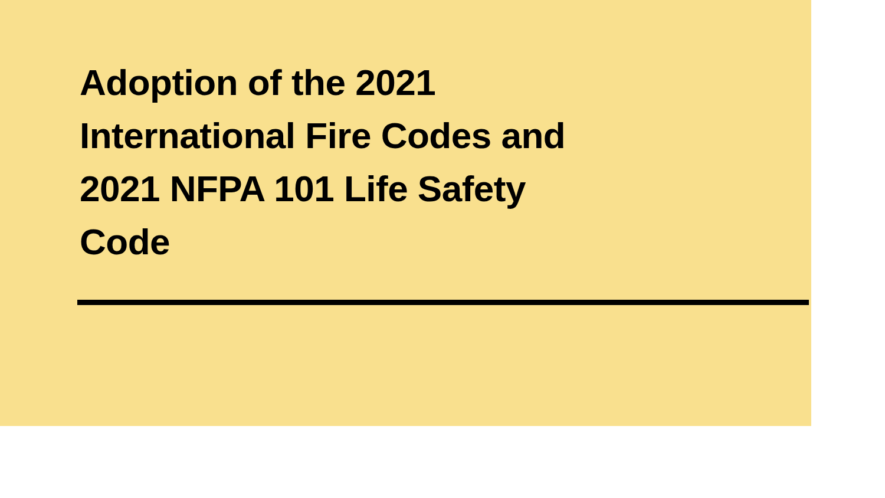Adoption of the 2021 International Fire Codes and 2021 NFPA 101 Life Safety Code